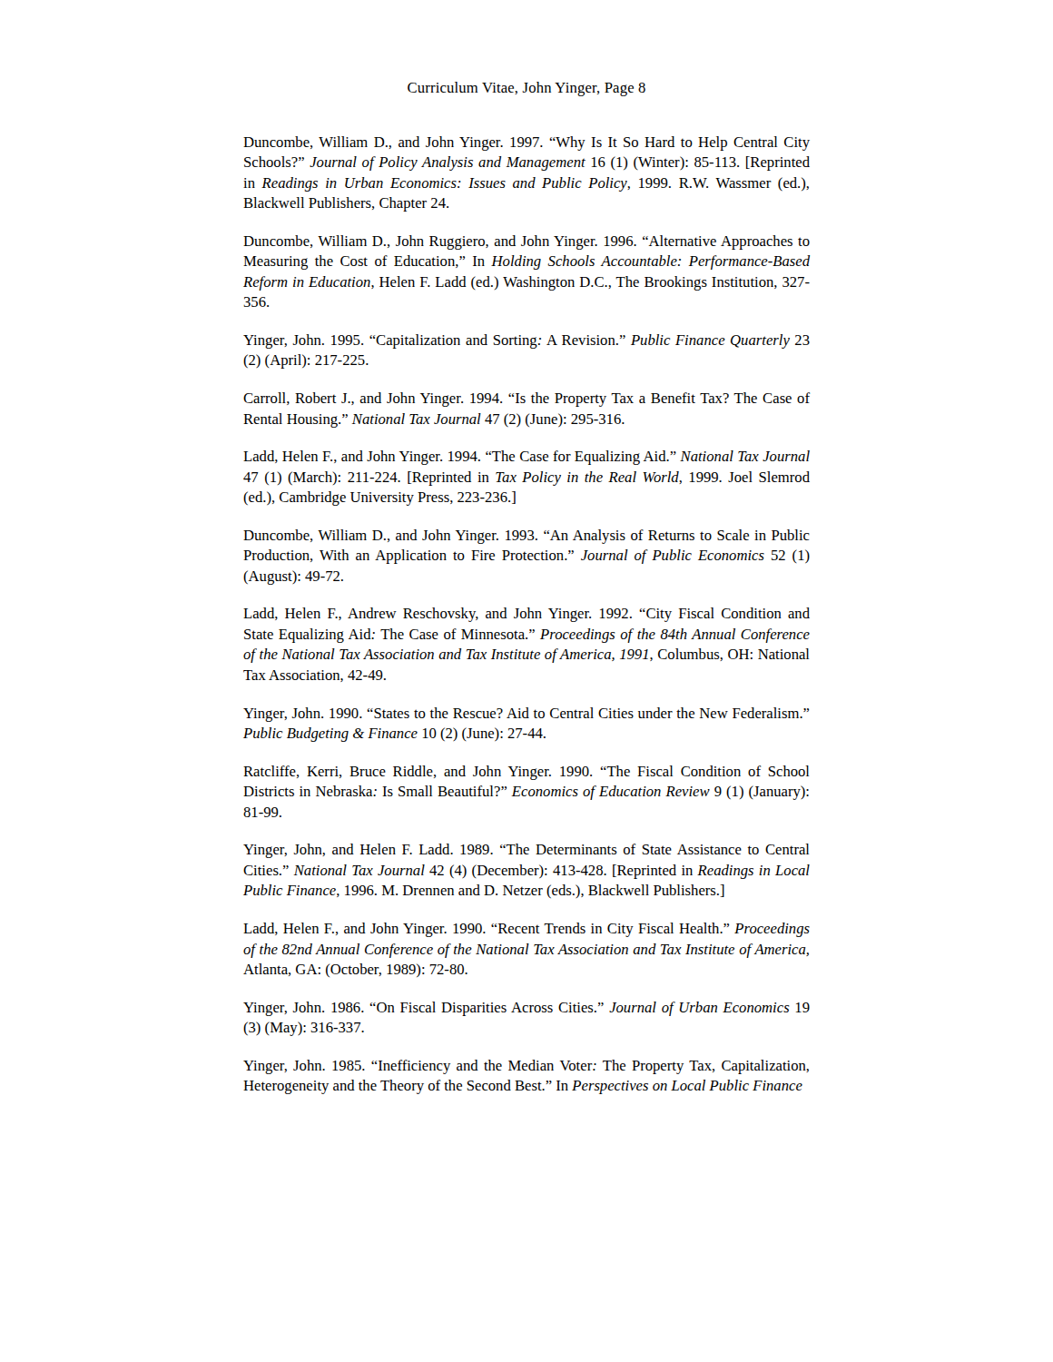Curriculum Vitae, John Yinger, Page 8
Duncombe, William D., and John Yinger. 1997. “Why Is It So Hard to Help Central City Schools?” Journal of Policy Analysis and Management 16 (1) (Winter): 85-113. [Reprinted in Readings in Urban Economics: Issues and Public Policy, 1999. R.W. Wassmer (ed.), Blackwell Publishers, Chapter 24.
Duncombe, William D., John Ruggiero, and John Yinger. 1996. “Alternative Approaches to Measuring the Cost of Education,” In Holding Schools Accountable: Performance-Based Reform in Education, Helen F. Ladd (ed.) Washington D.C., The Brookings Institution, 327-356.
Yinger, John. 1995. “Capitalization and Sorting: A Revision.” Public Finance Quarterly 23 (2) (April): 217-225.
Carroll, Robert J., and John Yinger. 1994. “Is the Property Tax a Benefit Tax? The Case of Rental Housing.” National Tax Journal 47 (2) (June): 295-316.
Ladd, Helen F., and John Yinger. 1994. “The Case for Equalizing Aid.” National Tax Journal 47 (1) (March): 211-224. [Reprinted in Tax Policy in the Real World, 1999. Joel Slemrod (ed.), Cambridge University Press, 223-236.]
Duncombe, William D., and John Yinger. 1993. “An Analysis of Returns to Scale in Public Production, With an Application to Fire Protection.” Journal of Public Economics 52 (1) (August): 49-72.
Ladd, Helen F., Andrew Reschovsky, and John Yinger. 1992. “City Fiscal Condition and State Equalizing Aid: The Case of Minnesota.” Proceedings of the 84th Annual Conference of the National Tax Association and Tax Institute of America, 1991, Columbus, OH: National Tax Association, 42-49.
Yinger, John. 1990. “States to the Rescue? Aid to Central Cities under the New Federalism.” Public Budgeting & Finance 10 (2) (June): 27-44.
Ratcliffe, Kerri, Bruce Riddle, and John Yinger. 1990. “The Fiscal Condition of School Districts in Nebraska: Is Small Beautiful?” Economics of Education Review 9 (1) (January): 81-99.
Yinger, John, and Helen F. Ladd. 1989. “The Determinants of State Assistance to Central Cities.” National Tax Journal 42 (4) (December): 413-428. [Reprinted in Readings in Local Public Finance, 1996. M. Drennen and D. Netzer (eds.), Blackwell Publishers.]
Ladd, Helen F., and John Yinger. 1990. “Recent Trends in City Fiscal Health.” Proceedings of the 82nd Annual Conference of the National Tax Association and Tax Institute of America, Atlanta, GA: (October, 1989): 72-80.
Yinger, John. 1986. “On Fiscal Disparities Across Cities.” Journal of Urban Economics 19 (3) (May): 316-337.
Yinger, John. 1985. “Inefficiency and the Median Voter: The Property Tax, Capitalization, Heterogeneity and the Theory of the Second Best.” In Perspectives on Local Public Finance